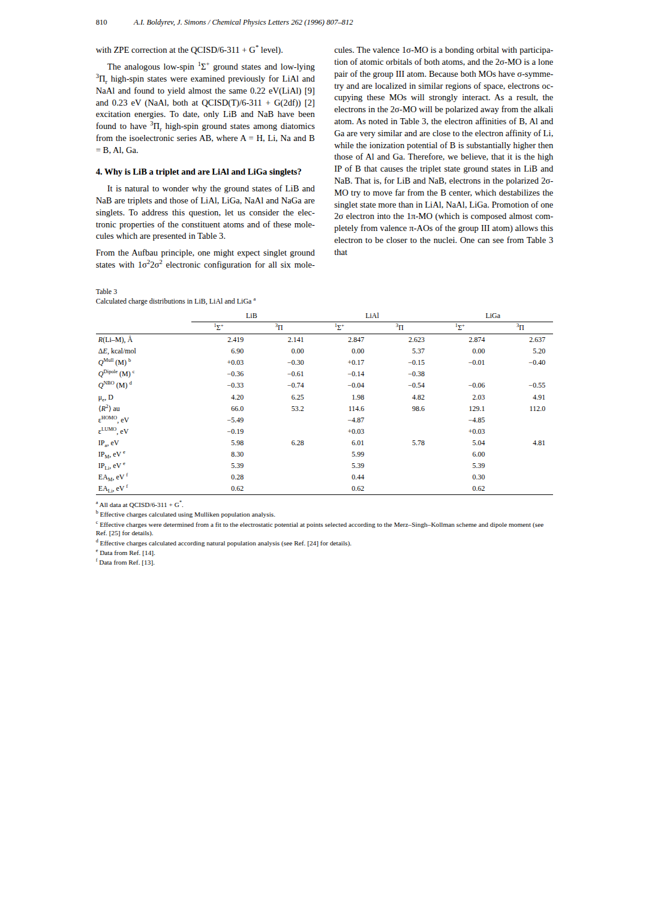810 A.I. Boldyrev, J. Simons / Chemical Physics Letters 262 (1996) 807–812
with ZPE correction at the QCISD/6-311 + G* level).
The analogous low-spin 1Σ+ ground states and low-lying 3Πr high-spin states were examined previously for LiAl and NaAl and found to yield almost the same 0.22 eV(LiAl) [9] and 0.23 eV (NaAl, both at QCISD(T)/6-311 + G(2df)) [2] excitation energies. To date, only LiB and NaB have been found to have 3Πr high-spin ground states among diatomics from the isoelectronic series AB, where A = H, Li, Na and B = B, Al, Ga.
4. Why is LiB a triplet and are LiAl and LiGa singlets?
It is natural to wonder why the ground states of LiB and NaB are triplets and those of LiAl, LiGa, NaAl and NaGa are singlets. To address this question, let us consider the electronic properties of the constituent atoms and of these molecules which are presented in Table 3.
From the Aufbau principle, one might expect singlet ground states with 1σ22σ2 electronic configuration for all six molecules. The valence 1σ-MO is a bonding orbital with participation of atomic orbitals of both atoms, and the 2σ-MO is a lone pair of the group III atom. Because both MOs have σ-symmetry and are localized in similar regions of space, electrons occupying these MOs will strongly interact. As a result, the electrons in the 2σ-MO will be polarized away from the alkali atom. As noted in Table 3, the electron affinities of B, Al and Ga are very similar and are close to the electron affinity of Li, while the ionization potential of B is substantially higher then those of Al and Ga. Therefore, we believe, that it is the high IP of B that causes the triplet state ground states in LiB and NaB. That is, for LiB and NaB, electrons in the polarized 2σ-MO try to move far from the B center, which destabilizes the singlet state more than in LiAl, NaAl, LiGa. Promotion of one 2σ electron into the 1π-MO (which is composed almost completely from valence π-AOs of the group III atom) allows this electron to be closer to the nuclei. One can see from Table 3 that
Table 3
Calculated charge distributions in LiB, LiAl and LiGa a
| | LiB | LiAl | LiGa |
| --- | --- | --- | --- |
| | 1 Σ + | 3 Π | 1 Σ + | 3 Π | 1 Σ + | 3 Π |
| R (Li–M), Å | 2.419 | 2.141 | 2.847 | 2.623 | 2.874 | 2.637 |
| Δ E , kcal/mol | 6.90 | 0.00 | 0.00 | 5.37 | 0.00 | 5.20 |
| Q Mull (M) b | +0.03 | −0.30 | +0.17 | −0.15 | −0.01 | −0.40 |
| Q Dipole (M) c | −0.36 | −0.61 | −0.14 | −0.38 | | |
| Q NBO (M) d | −0.33 | −0.74 | −0.04 | −0.54 | −0.06 | −0.55 |
| μ e , D | 4.20 | 6.25 | 1.98 | 4.82 | 2.03 | 4.91 |
| ⟨ R 2 ⟩ au | 66.0 | 53.2 | 114.6 | 98.6 | 129.1 | 112.0 |
| ε HOMO , eV | −5.49 | | −4.87 | | −4.85 | |
| ε LUMO , eV | −0.19 | | +0.03 | | +0.03 | |
| IP a , eV | 5.98 | 6.28 | 6.01 | 5.78 | 5.04 | 4.81 |
| IP M , eV e | 8.30 | | 5.99 | | 6.00 | |
| IP Li , eV e | 5.39 | | 5.39 | | 5.39 | |
| EA M , eV f | 0.28 | | 0.44 | | 0.30 | |
| EA Li , eV f | 0.62 | | 0.62 | | 0.62 | |
a All data at QCISD/6-311 + G*.
b Effective charges calculated using Mulliken population analysis.
c Effective charges were determined from a fit to the electrostatic potential at points selected according to the Merz–Singh–Kollman scheme and dipole moment (see Ref. [25] for details).
d Effective charges calculated according natural population analysis (see Ref. [24] for details).
e Data from Ref. [14].
f Data from Ref. [13].